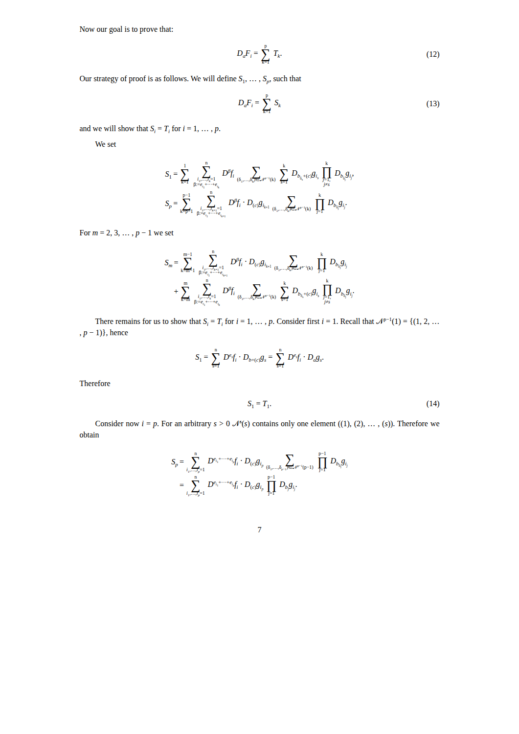Now our goal is to prove that:
DaFi = p∑k=1 Tk.
(12)
Our strategy of proof is as follows. We will define S1, … , Sp, such that
DaFi = p∑k=1 Sk
(13)
and we will show that Si = Ti for i = 1, … , p.
We set
| S 1 | = | 1 ∑ k=1 n ∑ i 1 ,…, i k =1 β:= e i 1 +···+ e i k D β f i ∑ (δ 1 ,…,δ k )∈𝒩 p−1 (k) k ∑ s=1 D b δ s +( c ) g i s k ∏ j =1, j ≠ s D b δ j g i j , |
| S p | = | p−1 ∑ k=p−1 n ∑ i 1 ,…, i k +1 =1 β:= e i 1 +···+ e i k +1 D β f i · D ( c ) g i k +1 ∑ (δ 1 ,…,δ k )∈𝒩 p−1 (k) k ∏ j=1 D b δ j g i j . |
For m = 2, 3, … , p − 1 we set
| S m | = | m−1 ∑ k=m−1 n ∑ i 1 ,…, i k +1 =1 β:= e i 1 +···+ e i k +1 D β f i · D ( c ) g i k +1 ∑ (δ 1 ,…,δ k )∈𝒩 p−1 (k) k ∏ j=1 D b δ j g i j |
| | + | m ∑ k=m n ∑ i 1 ,…, i k =1 β:= e i 1 +···+ e i k D β f i ∑ (δ 1 ,…,δ k )∈𝒩 p−1 (k) k ∑ s=1 D b δ s +( c ) g i s k ∏ j =1, j ≠ s D b δ j g i j . |
There remains for us to show that Si = Ti for i = 1, … , p. Consider first i = 1. Recall that 𝒩p−1(1) = {(1, 2, … , p − 1)}, hence
S1 = n∑s=1 Desfi · Db+(c)gs = n∑s=1 Desfi · Dags.
Therefore
S1 = T1.
(14)
Consider now i = p. For an arbitrary s > 0 𝒩s(s) contains only one element ((1), (2), … , (s)). Therefore we obtain
| S p | = | n ∑ i 1 ,…, i p =1 D e i 1 +···+ e i p f i · D ( c ) g i p ∑ (δ 1 ,…,δ p−1 )∈𝒩 p−1 (p−1) p−1 ∏ j=1 D b δ j g i j |
| | = | n ∑ i 1 ,…, i p =1 D e i 1 +···+ e i p f i · D ( c ) g i p p−1 ∏ j=1 D b j g i j . |
7